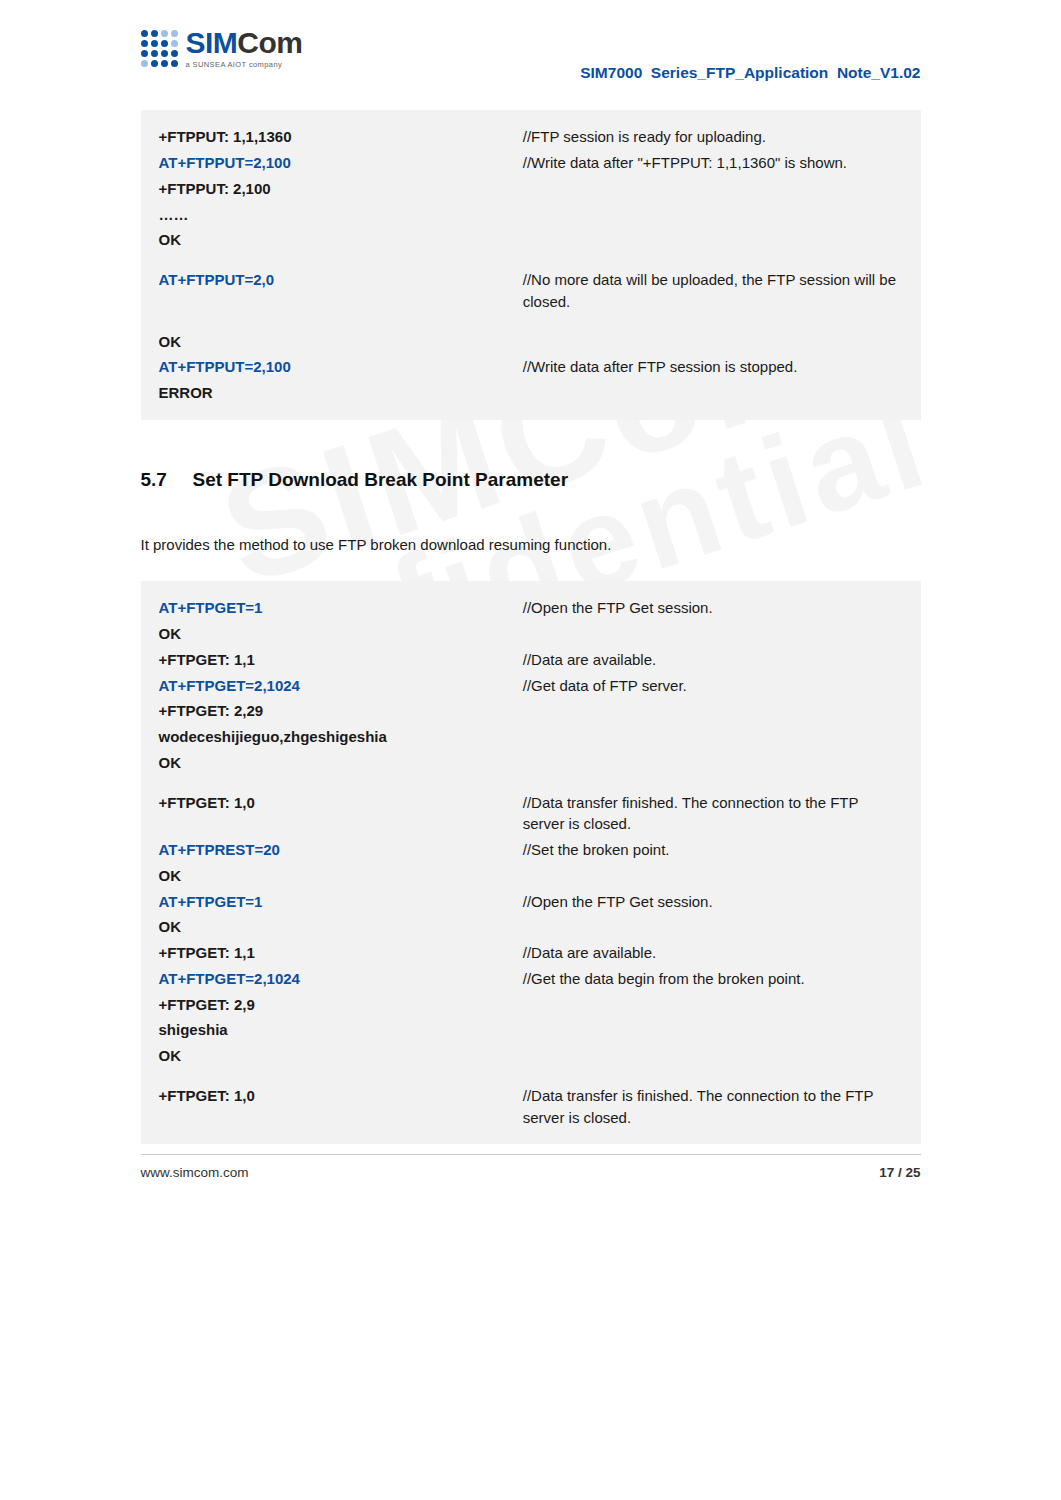SIMCom
a SUNSEA AIOT company
SIM7000 Series_FTP_Application Note_V1.02
SIMCom
Confidential
| +FTPPUT: 1,1,1360 | //FTP session is ready for uploading. |
| AT+FTPPUT=2,100 | //Write data after "+FTPPUT: 1,1,1360" is shown. |
| +FTPPUT: 2,100 | |
| …… | |
| OK | |
| AT+FTPPUT=2,0 | //No more data will be uploaded, the FTP session will be closed. |
| OK | |
| AT+FTPPUT=2,100 | //Write data after FTP session is stopped. |
| ERROR | |
5.7 Set FTP Download Break Point Parameter
It provides the method to use FTP broken download resuming function.
| AT+FTPGET=1 | //Open the FTP Get session. |
| OK | |
| +FTPGET: 1,1 | //Data are available. |
| AT+FTPGET=2,1024 | //Get data of FTP server. |
| +FTPGET: 2,29 | |
| wodeceshijieguo,zhgeshigeshia | |
| OK | |
| +FTPGET: 1,0 | //Data transfer finished. The connection to the FTP server is closed. |
| AT+FTPREST=20 | //Set the broken point. |
| OK | |
| AT+FTPGET=1 | //Open the FTP Get session. |
| OK | |
| +FTPGET: 1,1 | //Data are available. |
| AT+FTPGET=2,1024 | //Get the data begin from the broken point. |
| +FTPGET: 2,9 | |
| shigeshia | |
| OK | |
| +FTPGET: 1,0 | //Data transfer is finished. The connection to the FTP server is closed. |
www.simcom.com 17 / 25